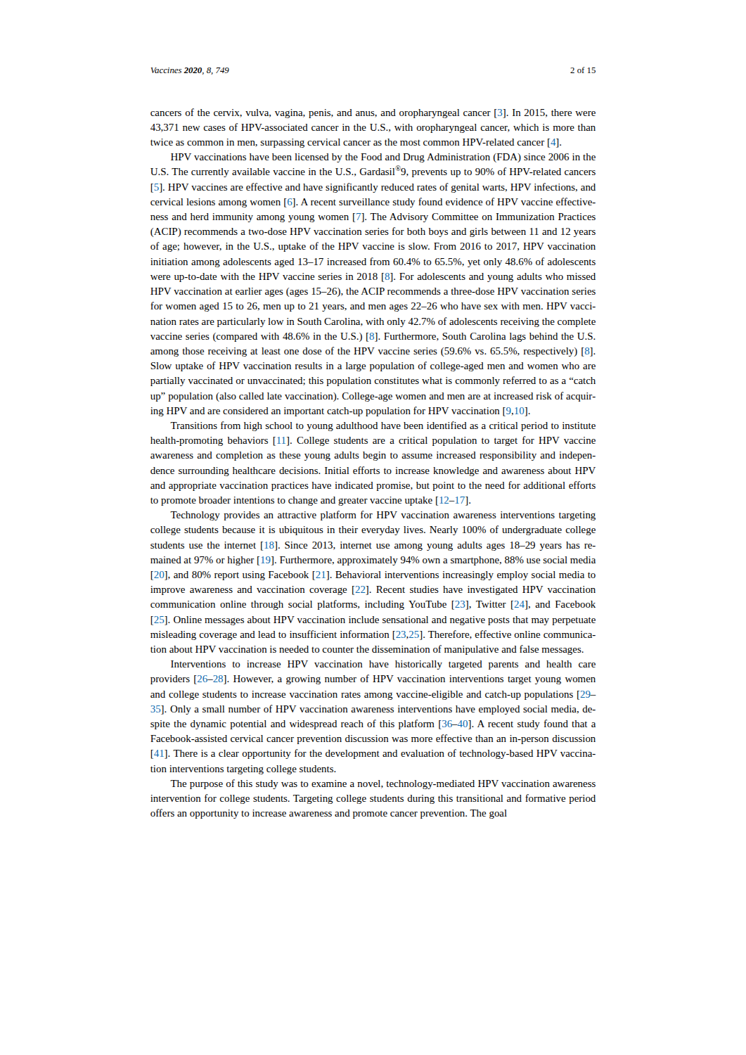Vaccines 2020, 8, 749 2 of 15
cancers of the cervix, vulva, vagina, penis, and anus, and oropharyngeal cancer [3]. In 2015, there were 43,371 new cases of HPV-associated cancer in the U.S., with oropharyngeal cancer, which is more than twice as common in men, surpassing cervical cancer as the most common HPV-related cancer [4].
HPV vaccinations have been licensed by the Food and Drug Administration (FDA) since 2006 in the U.S. The currently available vaccine in the U.S., Gardasil®9, prevents up to 90% of HPV-related cancers [5]. HPV vaccines are effective and have significantly reduced rates of genital warts, HPV infections, and cervical lesions among women [6]. A recent surveillance study found evidence of HPV vaccine effectiveness and herd immunity among young women [7]. The Advisory Committee on Immunization Practices (ACIP) recommends a two-dose HPV vaccination series for both boys and girls between 11 and 12 years of age; however, in the U.S., uptake of the HPV vaccine is slow. From 2016 to 2017, HPV vaccination initiation among adolescents aged 13–17 increased from 60.4% to 65.5%, yet only 48.6% of adolescents were up-to-date with the HPV vaccine series in 2018 [8]. For adolescents and young adults who missed HPV vaccination at earlier ages (ages 15–26), the ACIP recommends a three-dose HPV vaccination series for women aged 15 to 26, men up to 21 years, and men ages 22–26 who have sex with men. HPV vaccination rates are particularly low in South Carolina, with only 42.7% of adolescents receiving the complete vaccine series (compared with 48.6% in the U.S.) [8]. Furthermore, South Carolina lags behind the U.S. among those receiving at least one dose of the HPV vaccine series (59.6% vs. 65.5%, respectively) [8]. Slow uptake of HPV vaccination results in a large population of college-aged men and women who are partially vaccinated or unvaccinated; this population constitutes what is commonly referred to as a “catch up” population (also called late vaccination). College-age women and men are at increased risk of acquiring HPV and are considered an important catch-up population for HPV vaccination [9,10].
Transitions from high school to young adulthood have been identified as a critical period to institute health-promoting behaviors [11]. College students are a critical population to target for HPV vaccine awareness and completion as these young adults begin to assume increased responsibility and independence surrounding healthcare decisions. Initial efforts to increase knowledge and awareness about HPV and appropriate vaccination practices have indicated promise, but point to the need for additional efforts to promote broader intentions to change and greater vaccine uptake [12–17].
Technology provides an attractive platform for HPV vaccination awareness interventions targeting college students because it is ubiquitous in their everyday lives. Nearly 100% of undergraduate college students use the internet [18]. Since 2013, internet use among young adults ages 18–29 years has remained at 97% or higher [19]. Furthermore, approximately 94% own a smartphone, 88% use social media [20], and 80% report using Facebook [21]. Behavioral interventions increasingly employ social media to improve awareness and vaccination coverage [22]. Recent studies have investigated HPV vaccination communication online through social platforms, including YouTube [23], Twitter [24], and Facebook [25]. Online messages about HPV vaccination include sensational and negative posts that may perpetuate misleading coverage and lead to insufficient information [23,25]. Therefore, effective online communication about HPV vaccination is needed to counter the dissemination of manipulative and false messages.
Interventions to increase HPV vaccination have historically targeted parents and health care providers [26–28]. However, a growing number of HPV vaccination interventions target young women and college students to increase vaccination rates among vaccine-eligible and catch-up populations [29–35]. Only a small number of HPV vaccination awareness interventions have employed social media, despite the dynamic potential and widespread reach of this platform [36–40]. A recent study found that a Facebook-assisted cervical cancer prevention discussion was more effective than an in-person discussion [41]. There is a clear opportunity for the development and evaluation of technology-based HPV vaccination interventions targeting college students.
The purpose of this study was to examine a novel, technology-mediated HPV vaccination awareness intervention for college students. Targeting college students during this transitional and formative period offers an opportunity to increase awareness and promote cancer prevention. The goal